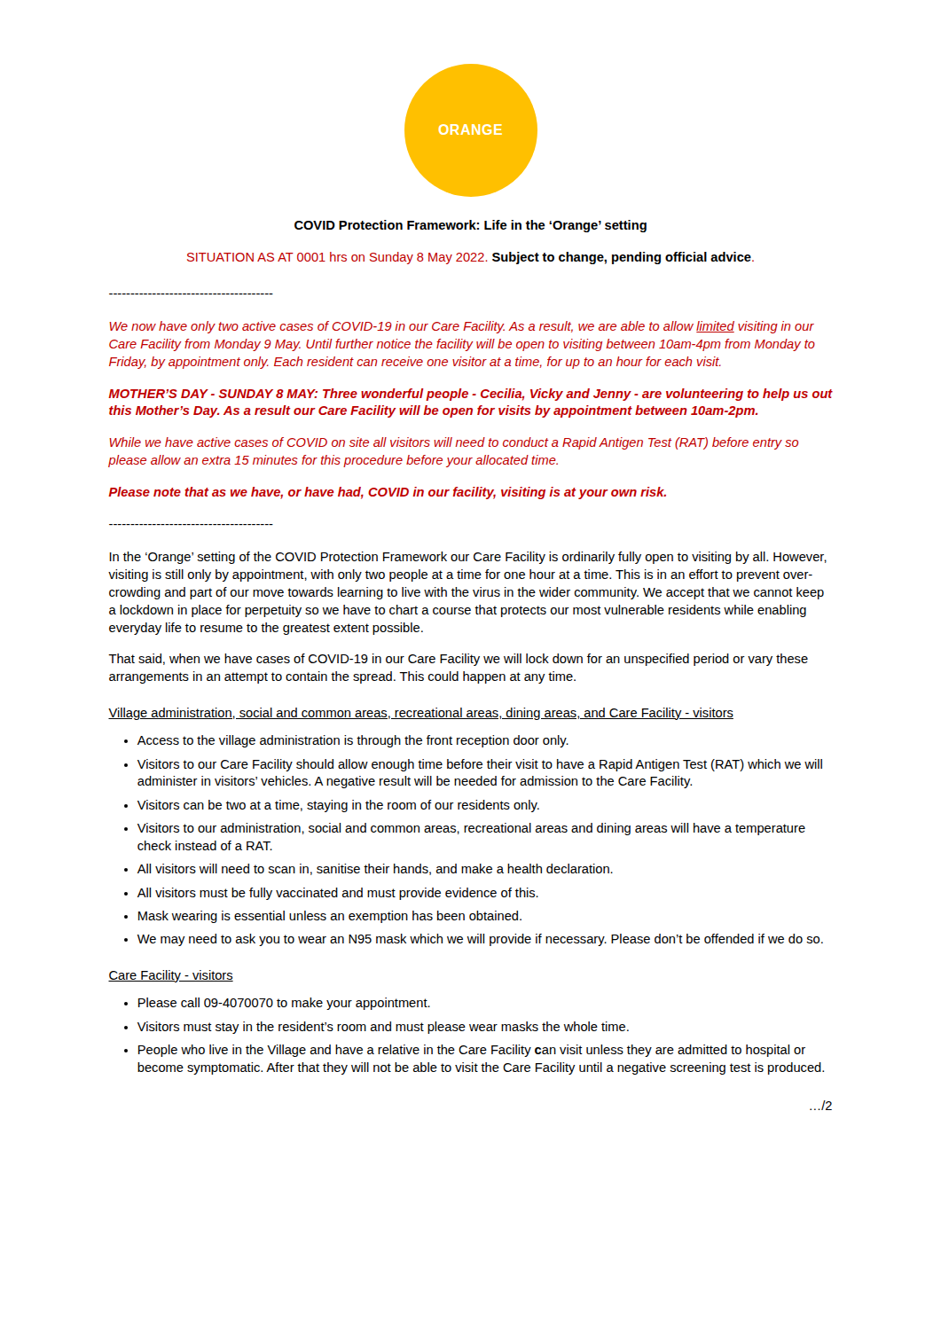ORANGE
COVID Protection Framework: Life in the ‘Orange’ setting
SITUATION AS AT 0001 hrs on Sunday 8 May 2022. Subject to change, pending official advice.
--------------------------------------
We now have only two active cases of COVID-19 in our Care Facility. As a result, we are able to allow limited visiting in our Care Facility from Monday 9 May. Until further notice the facility will be open to visiting between 10am-4pm from Monday to Friday, by appointment only. Each resident can receive one visitor at a time, for up to an hour for each visit.
MOTHER’S DAY - SUNDAY 8 MAY: Three wonderful people - Cecilia, Vicky and Jenny - are volunteering to help us out this Mother’s Day. As a result our Care Facility will be open for visits by appointment between 10am-2pm.
While we have active cases of COVID on site all visitors will need to conduct a Rapid Antigen Test (RAT) before entry so please allow an extra 15 minutes for this procedure before your allocated time.
Please note that as we have, or have had, COVID in our facility, visiting is at your own risk.
--------------------------------------
In the ‘Orange’ setting of the COVID Protection Framework our Care Facility is ordinarily fully open to visiting by all. However, visiting is still only by appointment, with only two people at a time for one hour at a time. This is in an effort to prevent over-crowding and part of our move towards learning to live with the virus in the wider community. We accept that we cannot keep a lockdown in place for perpetuity so we have to chart a course that protects our most vulnerable residents while enabling everyday life to resume to the greatest extent possible.
That said, when we have cases of COVID-19 in our Care Facility we will lock down for an unspecified period or vary these arrangements in an attempt to contain the spread. This could happen at any time.
Village administration, social and common areas, recreational areas, dining areas, and Care Facility - visitors
Access to the village administration is through the front reception door only.
Visitors to our Care Facility should allow enough time before their visit to have a Rapid Antigen Test (RAT) which we will administer in visitors’ vehicles. A negative result will be needed for admission to the Care Facility.
Visitors can be two at a time, staying in the room of our residents only.
Visitors to our administration, social and common areas, recreational areas and dining areas will have a temperature check instead of a RAT.
All visitors will need to scan in, sanitise their hands, and make a health declaration.
All visitors must be fully vaccinated and must provide evidence of this.
Mask wearing is essential unless an exemption has been obtained.
We may need to ask you to wear an N95 mask which we will provide if necessary. Please don’t be offended if we do so.
Care Facility - visitors
Please call 09-4070070 to make your appointment.
Visitors must stay in the resident’s room and must please wear masks the whole time.
People who live in the Village and have a relative in the Care Facility can visit unless they are admitted to hospital or become symptomatic. After that they will not be able to visit the Care Facility until a negative screening test is produced.
…/2